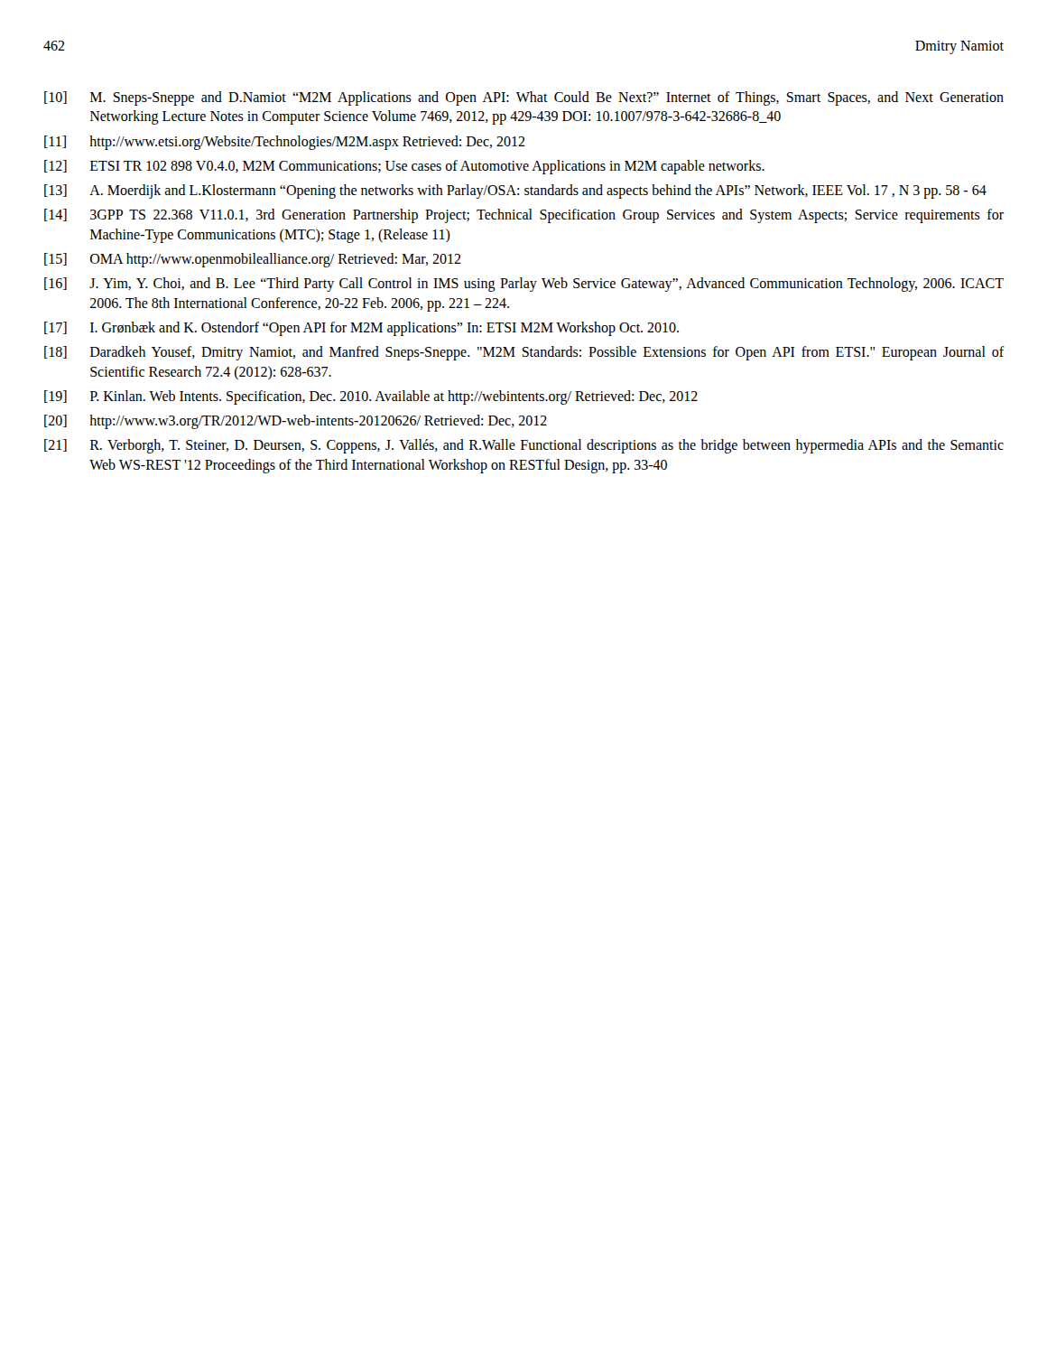462 Dmitry Namiot
[10] M. Sneps-Sneppe and D.Namiot “M2M Applications and Open API: What Could Be Next?” Internet of Things, Smart Spaces, and Next Generation Networking Lecture Notes in Computer Science Volume 7469, 2012, pp 429-439 DOI: 10.1007/978-3-642-32686-8_40
[11] http://www.etsi.org/Website/Technologies/M2M.aspx Retrieved: Dec, 2012
[12] ETSI TR 102 898 V0.4.0, M2M Communications; Use cases of Automotive Applications in M2M capable networks.
[13] A. Moerdijk and L.Klostermann “Opening the networks with Parlay/OSA: standards and aspects behind the APIs” Network, IEEE Vol. 17 , N 3 pp. 58 - 64
[14] 3GPP TS 22.368 V11.0.1, 3rd Generation Partnership Project; Technical Specification Group Services and System Aspects; Service requirements for Machine-Type Communications (MTC); Stage 1, (Release 11)
[15] OMA http://www.openmobilealliance.org/ Retrieved: Mar, 2012
[16] J. Yim, Y. Choi, and B. Lee “Third Party Call Control in IMS using Parlay Web Service Gateway”, Advanced Communication Technology, 2006. ICACT 2006. The 8th International Conference, 20-22 Feb. 2006, pp. 221 – 224.
[17] I. Grønbæk and K. Ostendorf “Open API for M2M applications” In: ETSI M2M Workshop Oct. 2010.
[18] Daradkeh Yousef, Dmitry Namiot, and Manfred Sneps-Sneppe. "M2M Standards: Possible Extensions for Open API from ETSI." European Journal of Scientific Research 72.4 (2012): 628-637.
[19] P. Kinlan. Web Intents. Specification, Dec. 2010. Available at http://webintents.org/ Retrieved: Dec, 2012
[20] http://www.w3.org/TR/2012/WD-web-intents-20120626/ Retrieved: Dec, 2012
[21] R. Verborgh, T. Steiner, D. Deursen, S. Coppens, J. Vallés, and R.Walle Functional descriptions as the bridge between hypermedia APIs and the Semantic Web WS-REST '12 Proceedings of the Third International Workshop on RESTful Design, pp. 33-40